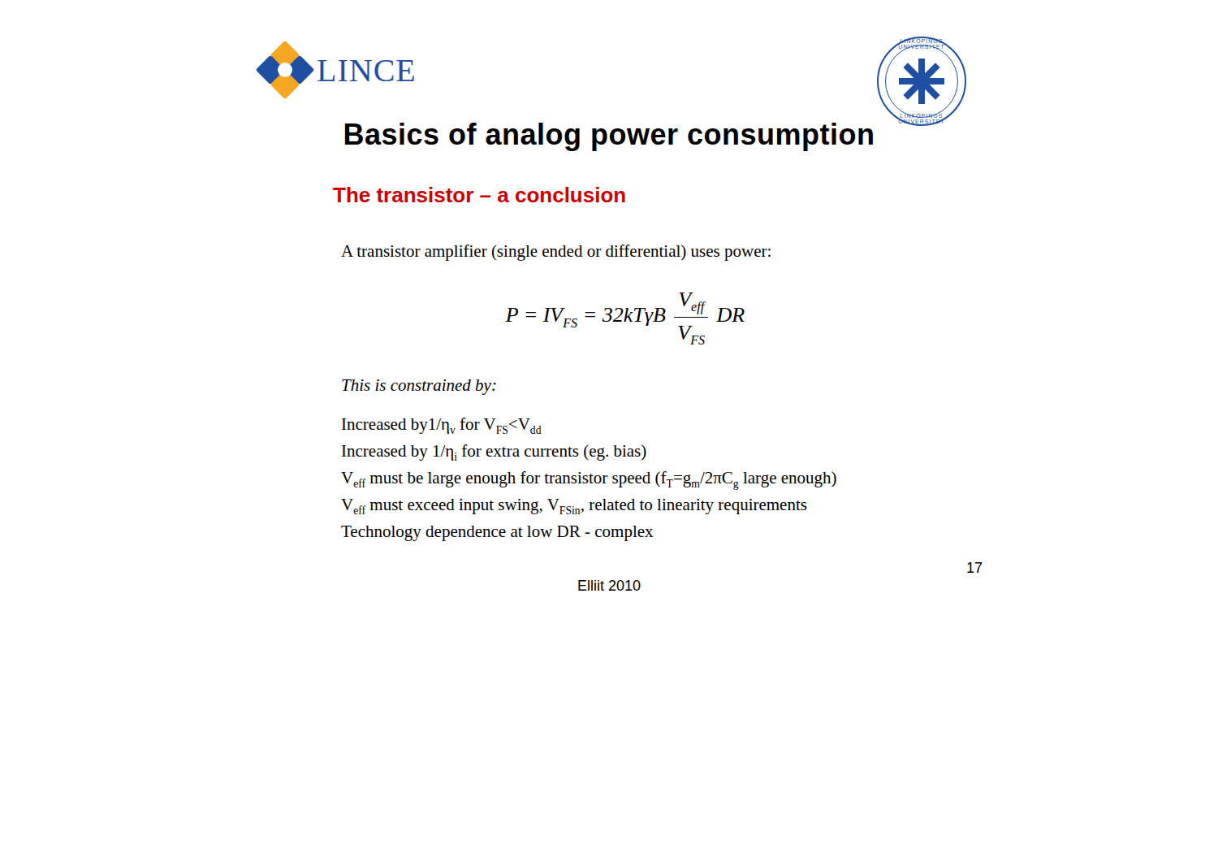LINCE
LINKÖPINGS UNIVERSITET
LINKÖPINGS UNIVERSITET
Basics of analog power consumption
The transistor – a conclusion
A transistor amplifier (single ended or differential) uses power:
P = IVFS = 32kTγB Veff VFS DR
This is constrained by:
Increased by1/ηv for VFS<Vdd
Increased by 1/ηi for extra currents (eg. bias)
Veff must be large enough for transistor speed (fT=gm/2πCg large enough)
Veff must exceed input swing, VFSin, related to linearity requirements
Technology dependence at low DR - complex
Elliit 2010
17